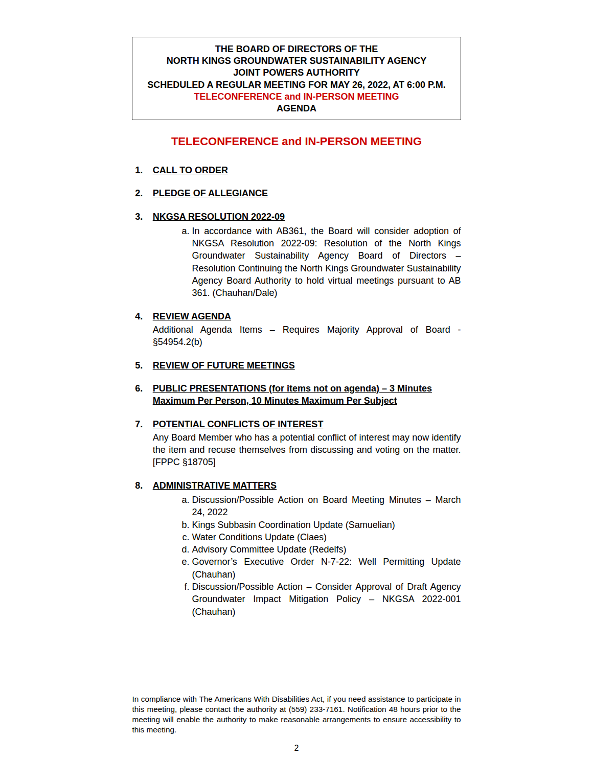THE BOARD OF DIRECTORS OF THE
NORTH KINGS GROUNDWATER SUSTAINABILITY AGENCY
JOINT POWERS AUTHORITY
SCHEDULED A REGULAR MEETING FOR MAY 26, 2022, AT 6:00 P.M.
TELECONFERENCE and IN-PERSON MEETING
AGENDA
TELECONFERENCE and IN-PERSON MEETING
CALL TO ORDER
PLEDGE OF ALLEGIANCE
NKGSA RESOLUTION 2022-09
In accordance with AB361, the Board will consider adoption of NKGSA Resolution 2022-09: Resolution of the North Kings Groundwater Sustainability Agency Board of Directors – Resolution Continuing the North Kings Groundwater Sustainability Agency Board Authority to hold virtual meetings pursuant to AB 361. (Chauhan/Dale)
REVIEW AGENDA
Additional Agenda Items – Requires Majority Approval of Board - §54954.2(b)
REVIEW OF FUTURE MEETINGS
PUBLIC PRESENTATIONS (for items not on agenda) – 3 Minutes Maximum Per Person, 10 Minutes Maximum Per Subject
POTENTIAL CONFLICTS OF INTEREST
Any Board Member who has a potential conflict of interest may now identify the item and recuse themselves from discussing and voting on the matter. [FPPC §18705]
ADMINISTRATIVE MATTERS
Discussion/Possible Action on Board Meeting Minutes – March 24, 2022
Kings Subbasin Coordination Update (Samuelian)
Water Conditions Update (Claes)
Advisory Committee Update (Redelfs)
Governor’s Executive Order N-7-22: Well Permitting Update (Chauhan)
Discussion/Possible Action – Consider Approval of Draft Agency Groundwater Impact Mitigation Policy – NKGSA 2022-001 (Chauhan)
In compliance with The Americans With Disabilities Act, if you need assistance to participate in this meeting, please contact the authority at (559) 233-7161. Notification 48 hours prior to the meeting will enable the authority to make reasonable arrangements to ensure accessibility to this meeting.
2